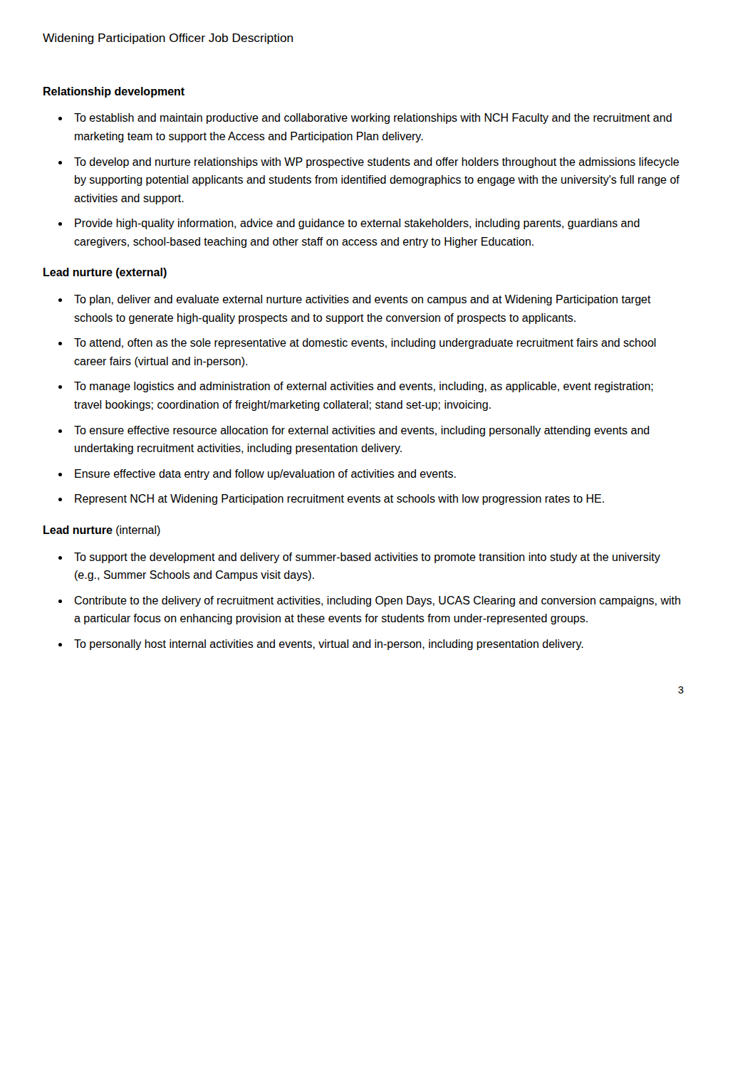Widening Participation Officer Job Description
Relationship development
To establish and maintain productive and collaborative working relationships with NCH Faculty and the recruitment and marketing team to support the Access and Participation Plan delivery.
To develop and nurture relationships with WP prospective students and offer holders throughout the admissions lifecycle by supporting potential applicants and students from identified demographics to engage with the university's full range of activities and support.
Provide high-quality information, advice and guidance to external stakeholders, including parents, guardians and caregivers, school-based teaching and other staff on access and entry to Higher Education.
Lead nurture (external)
To plan, deliver and evaluate external nurture activities and events on campus and at Widening Participation target schools to generate high-quality prospects and to support the conversion of prospects to applicants.
To attend, often as the sole representative at domestic events, including undergraduate recruitment fairs and school career fairs (virtual and in-person).
To manage logistics and administration of external activities and events, including, as applicable, event registration; travel bookings; coordination of freight/marketing collateral; stand set-up; invoicing.
To ensure effective resource allocation for external activities and events, including personally attending events and undertaking recruitment activities, including presentation delivery.
Ensure effective data entry and follow up/evaluation of activities and events.
Represent NCH at Widening Participation recruitment events at schools with low progression rates to HE.
Lead nurture (internal)
To support the development and delivery of summer-based activities to promote transition into study at the university (e.g., Summer Schools and Campus visit days).
Contribute to the delivery of recruitment activities, including Open Days, UCAS Clearing and conversion campaigns, with a particular focus on enhancing provision at these events for students from under-represented groups.
To personally host internal activities and events, virtual and in-person, including presentation delivery.
3